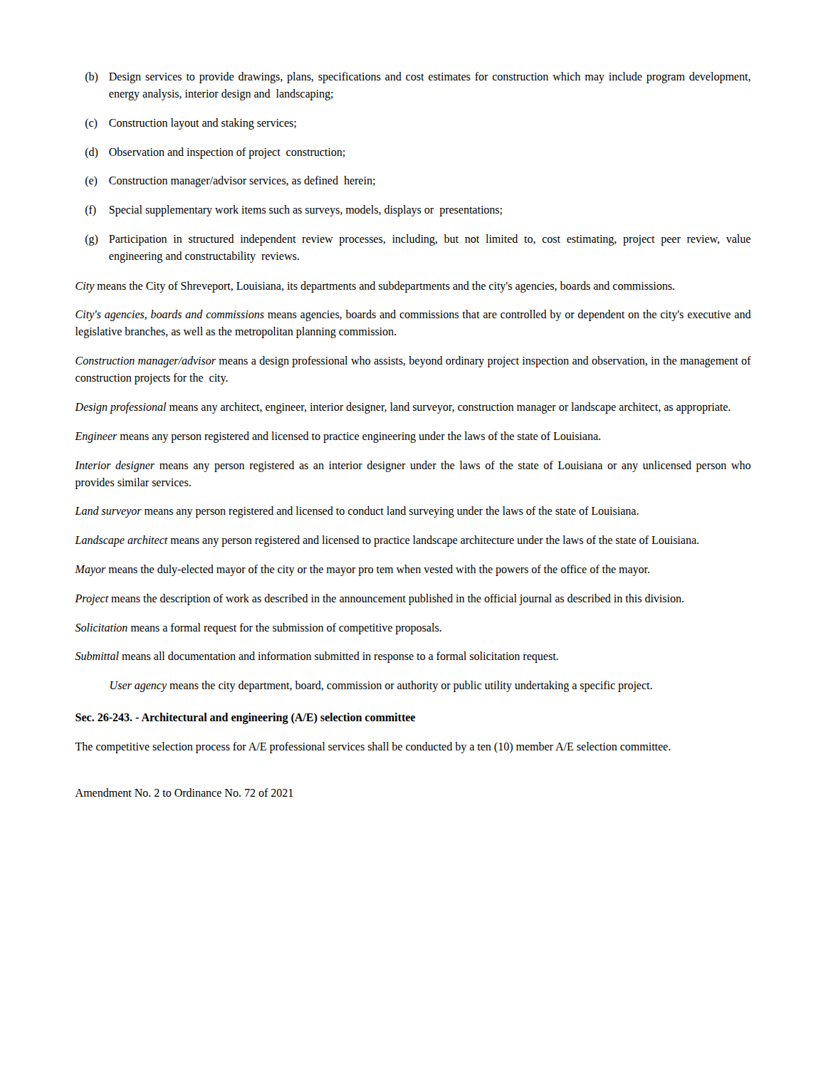(b) Design services to provide drawings, plans, specifications and cost estimates for construction which may include program development, energy analysis, interior design and landscaping;
(c) Construction layout and staking services;
(d) Observation and inspection of project construction;
(e) Construction manager/advisor services, as defined herein;
(f) Special supplementary work items such as surveys, models, displays or presentations;
(g) Participation in structured independent review processes, including, but not limited to, cost estimating, project peer review, value engineering and constructability reviews.
City means the City of Shreveport, Louisiana, its departments and subdepartments and the city's agencies, boards and commissions.
City's agencies, boards and commissions means agencies, boards and commissions that are controlled by or dependent on the city's executive and legislative branches, as well as the metropolitan planning commission.
Construction manager/advisor means a design professional who assists, beyond ordinary project inspection and observation, in the management of construction projects for the city.
Design professional means any architect, engineer, interior designer, land surveyor, construction manager or landscape architect, as appropriate.
Engineer means any person registered and licensed to practice engineering under the laws of the state of Louisiana.
Interior designer means any person registered as an interior designer under the laws of the state of Louisiana or any unlicensed person who provides similar services.
Land surveyor means any person registered and licensed to conduct land surveying under the laws of the state of Louisiana.
Landscape architect means any person registered and licensed to practice landscape architecture under the laws of the state of Louisiana.
Mayor means the duly-elected mayor of the city or the mayor pro tem when vested with the powers of the office of the mayor.
Project means the description of work as described in the announcement published in the official journal as described in this division.
Solicitation means a formal request for the submission of competitive proposals.
Submittal means all documentation and information submitted in response to a formal solicitation request.
User agency means the city department, board, commission or authority or public utility undertaking a specific project.
Sec. 26-243. - Architectural and engineering (A/E) selection committee
The competitive selection process for A/E professional services shall be conducted by a ten (10) member A/E selection committee.
Amendment No. 2 to Ordinance No. 72 of 2021